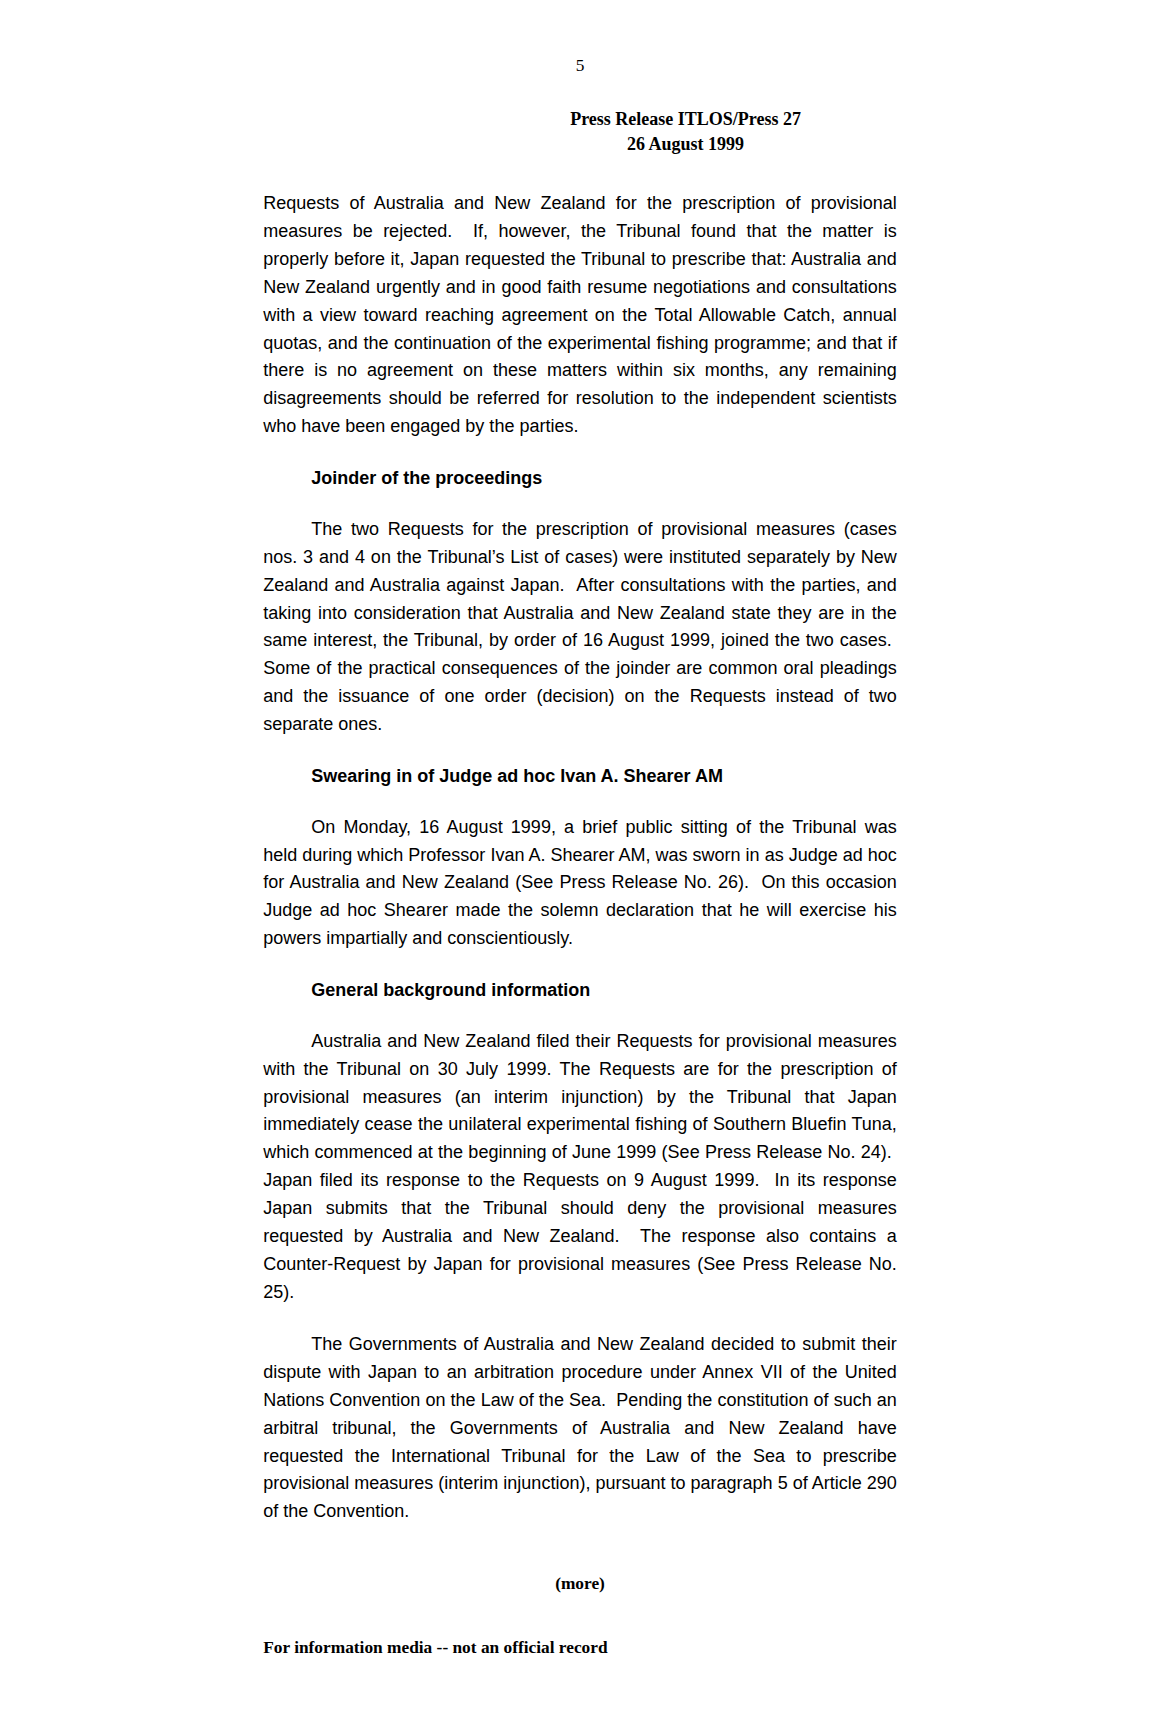5
Press Release ITLOS/Press 27
26 August 1999
Requests of Australia and New Zealand for the prescription of provisional measures be rejected. If, however, the Tribunal found that the matter is properly before it, Japan requested the Tribunal to prescribe that: Australia and New Zealand urgently and in good faith resume negotiations and consultations with a view toward reaching agreement on the Total Allowable Catch, annual quotas, and the continuation of the experimental fishing programme; and that if there is no agreement on these matters within six months, any remaining disagreements should be referred for resolution to the independent scientists who have been engaged by the parties.
Joinder of the proceedings
The two Requests for the prescription of provisional measures (cases nos. 3 and 4 on the Tribunal’s List of cases) were instituted separately by New Zealand and Australia against Japan. After consultations with the parties, and taking into consideration that Australia and New Zealand state they are in the same interest, the Tribunal, by order of 16 August 1999, joined the two cases. Some of the practical consequences of the joinder are common oral pleadings and the issuance of one order (decision) on the Requests instead of two separate ones.
Swearing in of Judge ad hoc Ivan A. Shearer AM
On Monday, 16 August 1999, a brief public sitting of the Tribunal was held during which Professor Ivan A. Shearer AM, was sworn in as Judge ad hoc for Australia and New Zealand (See Press Release No. 26). On this occasion Judge ad hoc Shearer made the solemn declaration that he will exercise his powers impartially and conscientiously.
General background information
Australia and New Zealand filed their Requests for provisional measures with the Tribunal on 30 July 1999. The Requests are for the prescription of provisional measures (an interim injunction) by the Tribunal that Japan immediately cease the unilateral experimental fishing of Southern Bluefin Tuna, which commenced at the beginning of June 1999 (See Press Release No. 24). Japan filed its response to the Requests on 9 August 1999. In its response Japan submits that the Tribunal should deny the provisional measures requested by Australia and New Zealand. The response also contains a Counter-Request by Japan for provisional measures (See Press Release No. 25).
The Governments of Australia and New Zealand decided to submit their dispute with Japan to an arbitration procedure under Annex VII of the United Nations Convention on the Law of the Sea. Pending the constitution of such an arbitral tribunal, the Governments of Australia and New Zealand have requested the International Tribunal for the Law of the Sea to prescribe provisional measures (interim injunction), pursuant to paragraph 5 of Article 290 of the Convention.
(more)
For information media -- not an official record